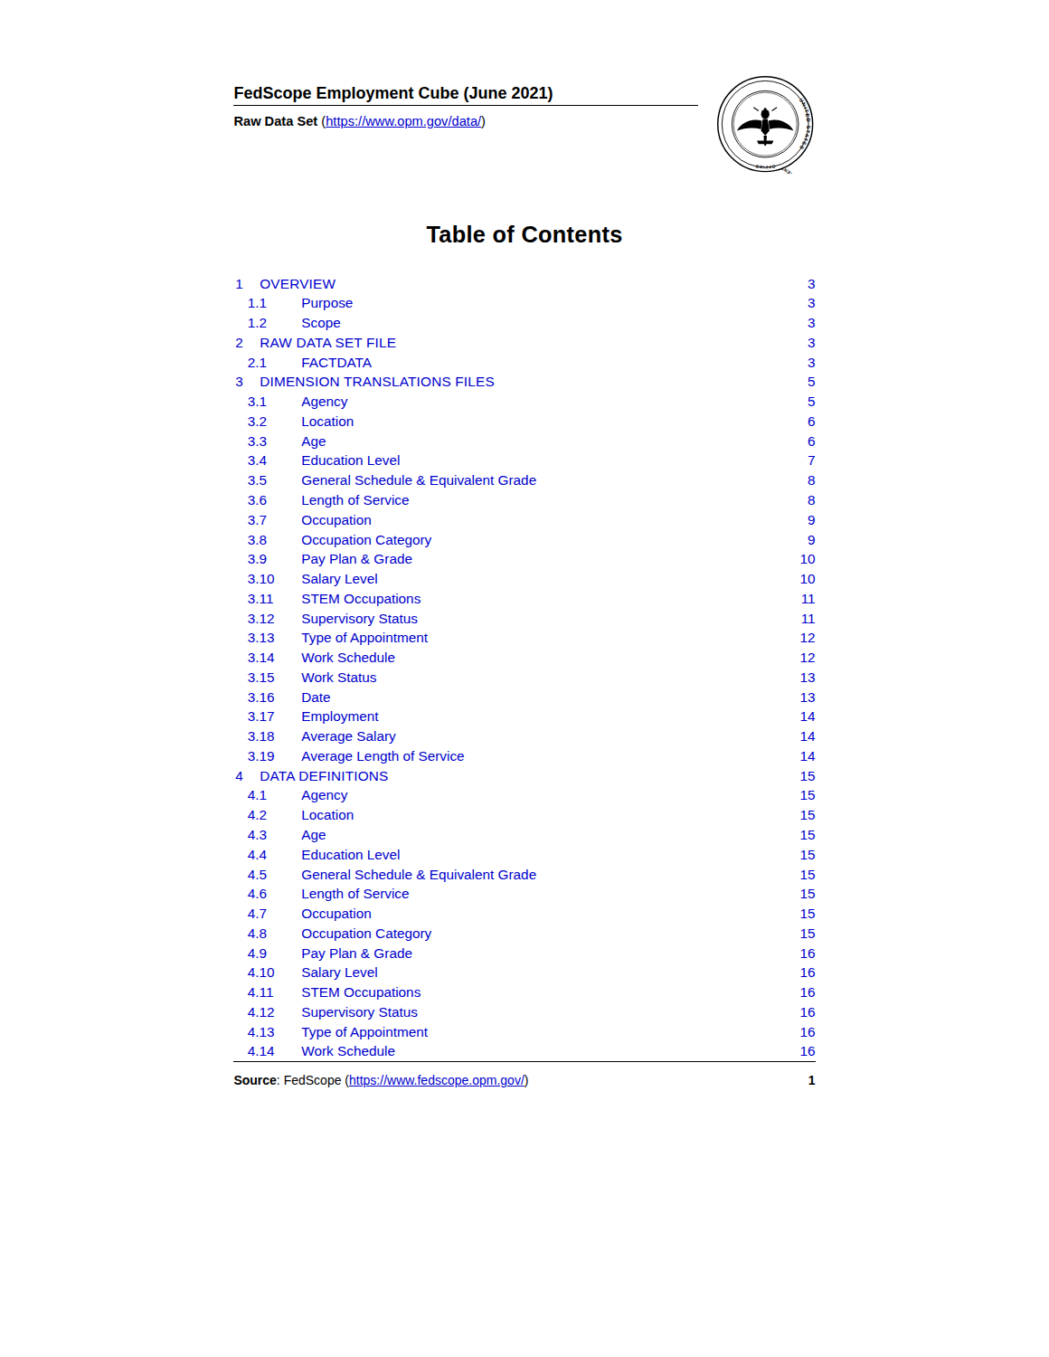FedScope Employment Cube (June 2021)
Raw Data Set (https://www.opm.gov/data/)
UNITED STATES OF PERSONNEL MANAGEMENT OFFICE
Table of Contents
1 OVERVIEW 3
1.1 Purpose 3
1.2 Scope 3
2 RAW DATA SET FILE 3
2.1 FACTDATA 3
3 DIMENSION TRANSLATIONS FILES 5
3.1 Agency 5
3.2 Location 6
3.3 Age 6
3.4 Education Level 7
3.5 General Schedule & Equivalent Grade 8
3.6 Length of Service 8
3.7 Occupation 9
3.8 Occupation Category 9
3.9 Pay Plan & Grade 10
3.10 Salary Level 10
3.11 STEM Occupations 11
3.12 Supervisory Status 11
3.13 Type of Appointment 12
3.14 Work Schedule 12
3.15 Work Status 13
3.16 Date 13
3.17 Employment 14
3.18 Average Salary 14
3.19 Average Length of Service 14
4 DATA DEFINITIONS 15
4.1 Agency 15
4.2 Location 15
4.3 Age 15
4.4 Education Level 15
4.5 General Schedule & Equivalent Grade 15
4.6 Length of Service 15
4.7 Occupation 15
4.8 Occupation Category 15
4.9 Pay Plan & Grade 16
4.10 Salary Level 16
4.11 STEM Occupations 16
4.12 Supervisory Status 16
4.13 Type of Appointment 16
4.14 Work Schedule 16
Source: FedScope (https://www.fedscope.opm.gov/)
1